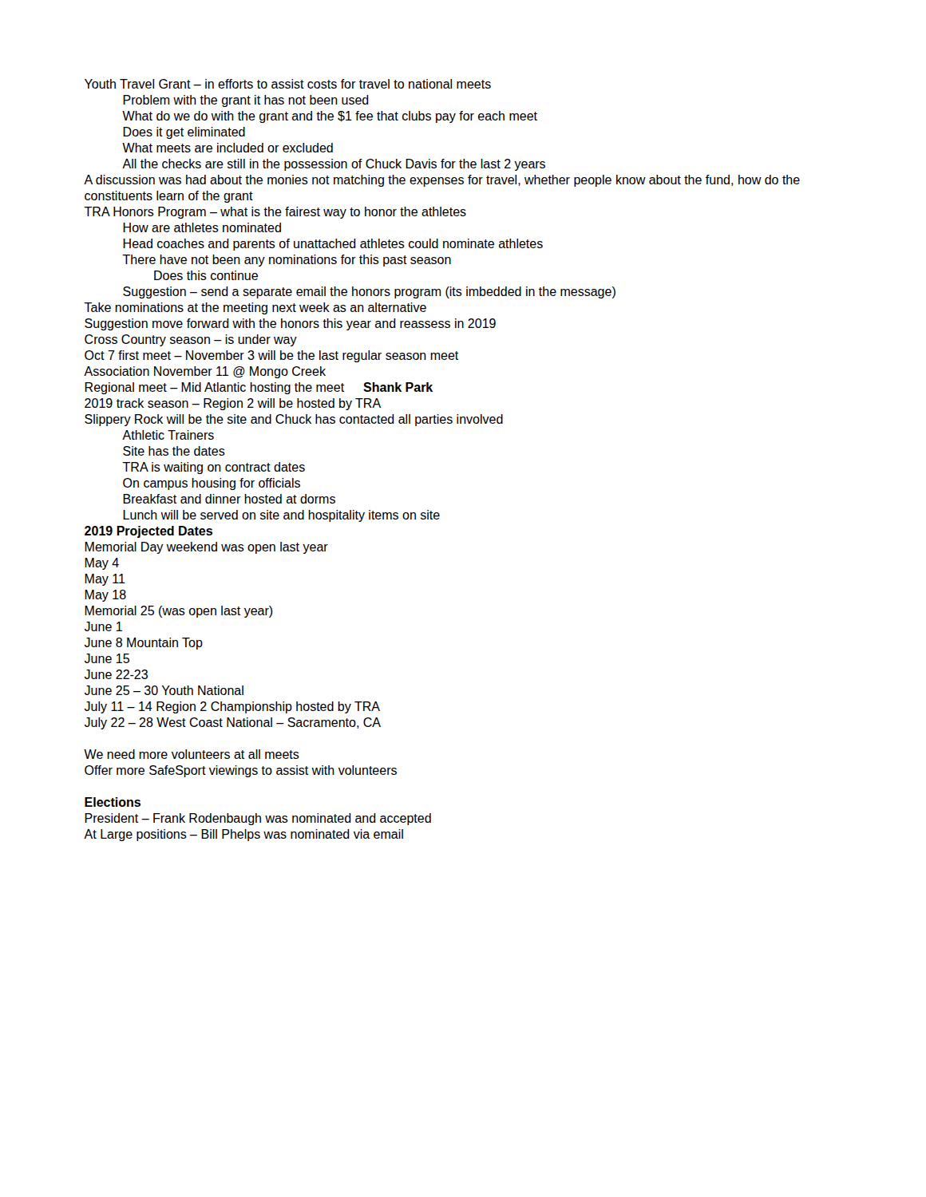Youth Travel Grant – in efforts to assist costs for travel to national meets
Problem with the grant it has not been used
What do we do with the grant and the $1 fee that clubs pay for each meet
Does it get eliminated
What meets are included or excluded
All the checks are still in the possession of Chuck Davis for the last 2 years
A discussion was had about the monies not matching the expenses for travel, whether people know about the fund, how do the constituents learn of the grant
TRA Honors Program – what is the fairest way to honor the athletes
How are athletes nominated
Head coaches and parents of unattached athletes could nominate athletes
There have not been any nominations for this past season
Does this continue
Suggestion – send a separate email the honors program (its imbedded in the message)
Take nominations at the meeting next week as an alternative
Suggestion move forward with the honors this year and reassess in 2019
Cross Country season – is under way
Oct 7 first meet – November 3 will be the last regular season meet
Association November 11 @ Mongo Creek
Regional meet – Mid Atlantic hosting the meet Shank Park
2019 track season – Region 2 will be hosted by TRA
Slippery Rock will be the site and Chuck has contacted all parties involved
Athletic Trainers
Site has the dates
TRA is waiting on contract dates
On campus housing for officials
Breakfast and dinner hosted at dorms
Lunch will be served on site and hospitality items on site
2019 Projected Dates
Memorial Day weekend was open last year
May 4
May 11
May 18
Memorial 25 (was open last year)
June 1
June 8 Mountain Top
June 15
June 22-23
June 25 – 30 Youth National
July 11 – 14 Region 2 Championship hosted by TRA
July 22 – 28 West Coast National – Sacramento, CA
We need more volunteers at all meets
Offer more SafeSport viewings to assist with volunteers
Elections
President – Frank Rodenbaugh was nominated and accepted
At Large positions – Bill Phelps was nominated via email